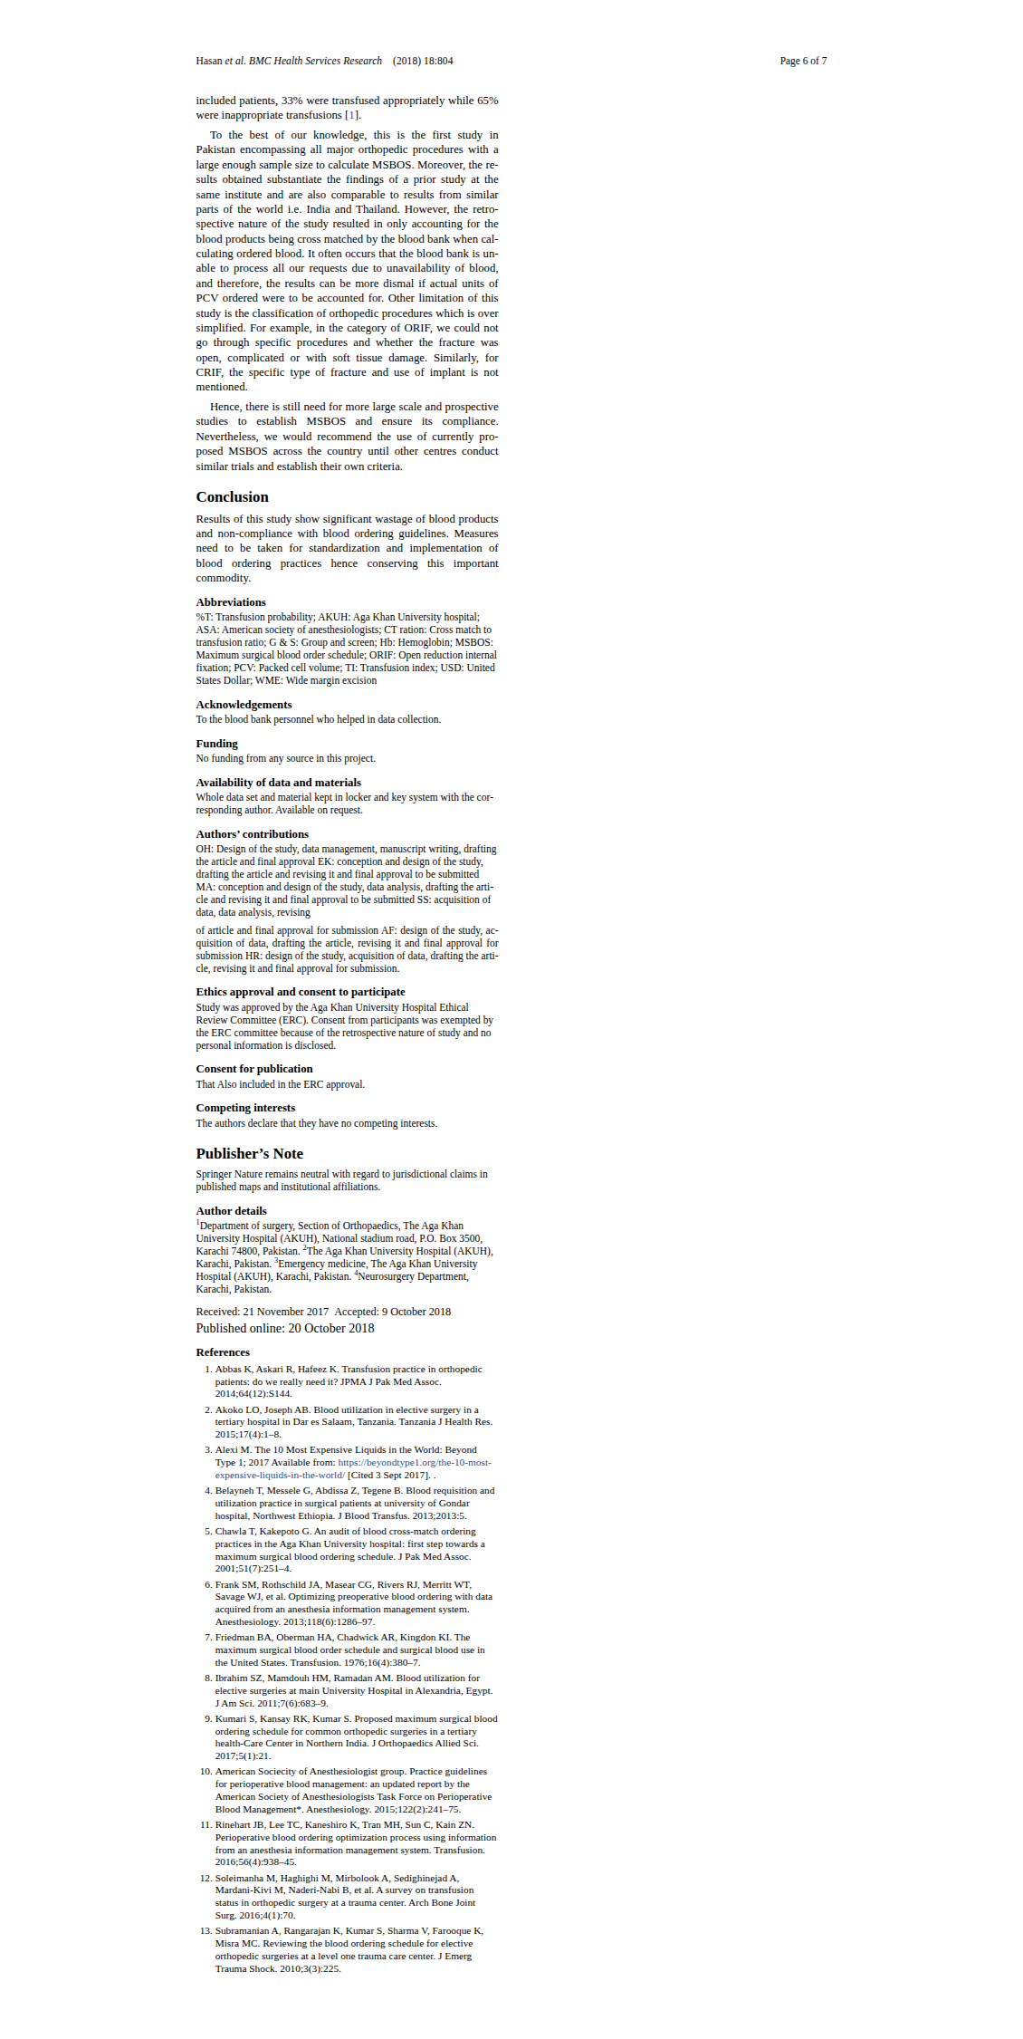Hasan et al. BMC Health Services Research (2018) 18:804
Page 6 of 7
included patients, 33% were transfused appropriately while 65% were inappropriate transfusions [1].
To the best of our knowledge, this is the first study in Pakistan encompassing all major orthopedic procedures with a large enough sample size to calculate MSBOS. Moreover, the results obtained substantiate the findings of a prior study at the same institute and are also comparable to results from similar parts of the world i.e. India and Thailand. However, the retrospective nature of the study resulted in only accounting for the blood products being cross matched by the blood bank when calculating ordered blood. It often occurs that the blood bank is unable to process all our requests due to unavailability of blood, and therefore, the results can be more dismal if actual units of PCV ordered were to be accounted for. Other limitation of this study is the classification of orthopedic procedures which is over simplified. For example, in the category of ORIF, we could not go through specific procedures and whether the fracture was open, complicated or with soft tissue damage. Similarly, for CRIF, the specific type of fracture and use of implant is not mentioned.
Hence, there is still need for more large scale and prospective studies to establish MSBOS and ensure its compliance. Nevertheless, we would recommend the use of currently proposed MSBOS across the country until other centres conduct similar trials and establish their own criteria.
Conclusion
Results of this study show significant wastage of blood products and non-compliance with blood ordering guidelines. Measures need to be taken for standardization and implementation of blood ordering practices hence conserving this important commodity.
Abbreviations
%T: Transfusion probability; AKUH: Aga Khan University hospital; ASA: American society of anesthesiologists; CT ration: Cross match to transfusion ratio; G & S: Group and screen; Hb: Hemoglobin; MSBOS: Maximum surgical blood order schedule; ORIF: Open reduction internal fixation; PCV: Packed cell volume; TI: Transfusion index; USD: United States Dollar; WME: Wide margin excision
Acknowledgements
To the blood bank personnel who helped in data collection.
Funding
No funding from any source in this project.
Availability of data and materials
Whole data set and material kept in locker and key system with the corresponding author. Available on request.
Authors’ contributions
OH: Design of the study, data management, manuscript writing, drafting the article and final approval EK: conception and design of the study, drafting the article and revising it and final approval to be submitted MA: conception and design of the study, data analysis, drafting the article and revising it and final approval to be submitted SS: acquisition of data, data analysis, revising
of article and final approval for submission AF: design of the study, acquisition of data, drafting the article, revising it and final approval for submission HR: design of the study, acquisition of data, drafting the article, revising it and final approval for submission.
Ethics approval and consent to participate
Study was approved by the Aga Khan University Hospital Ethical Review Committee (ERC). Consent from participants was exempted by the ERC committee because of the retrospective nature of study and no personal information is disclosed.
Consent for publication
That Also included in the ERC approval.
Competing interests
The authors declare that they have no competing interests.
Publisher’s Note
Springer Nature remains neutral with regard to jurisdictional claims in published maps and institutional affiliations.
Author details
1Department of surgery, Section of Orthopaedics, The Aga Khan University Hospital (AKUH), National stadium road, P.O. Box 3500, Karachi 74800, Pakistan. 2The Aga Khan University Hospital (AKUH), Karachi, Pakistan. 3Emergency medicine, The Aga Khan University Hospital (AKUH), Karachi, Pakistan. 4Neurosurgery Department, Karachi, Pakistan.
Received: 21 November 2017 Accepted: 9 October 2018
Published online: 20 October 2018
References
Abbas K, Askari R, Hafeez K. Transfusion practice in orthopedic patients: do we really need it? JPMA J Pak Med Assoc. 2014;64(12):S144.
Akoko LO, Joseph AB. Blood utilization in elective surgery in a tertiary hospital in Dar es Salaam, Tanzania. Tanzania J Health Res. 2015;17(4):1–8.
Alexi M. The 10 Most Expensive Liquids in the World: Beyond Type 1; 2017 Available from: https://beyondtype1.org/the-10-most-expensive-liquids-in-the-world/ [Cited 3 Sept 2017]. .
Belayneh T, Messele G, Abdissa Z, Tegene B. Blood requisition and utilization practice in surgical patients at university of Gondar hospital, Northwest Ethiopia. J Blood Transfus. 2013;2013:5.
Chawla T, Kakepoto G. An audit of blood cross-match ordering practices in the Aga Khan University hospital: first step towards a maximum surgical blood ordering schedule. J Pak Med Assoc. 2001;51(7):251–4.
Frank SM, Rothschild JA, Masear CG, Rivers RJ, Merritt WT, Savage WJ, et al. Optimizing preoperative blood ordering with data acquired from an anesthesia information management system. Anesthesiology. 2013;118(6):1286–97.
Friedman BA, Oberman HA, Chadwick AR, Kingdon KI. The maximum surgical blood order schedule and surgical blood use in the United States. Transfusion. 1976;16(4):380–7.
Ibrahim SZ, Mamdouh HM, Ramadan AM. Blood utilization for elective surgeries at main University Hospital in Alexandria, Egypt. J Am Sci. 2011;7(6):683–9.
Kumari S, Kansay RK, Kumar S. Proposed maximum surgical blood ordering schedule for common orthopedic surgeries in a tertiary health-Care Center in Northern India. J Orthopaedics Allied Sci. 2017;5(1):21.
American Sociecity of Anesthesiologist group. Practice guidelines for perioperative blood management: an updated report by the American Society of Anesthesiologists Task Force on Perioperative Blood Management*. Anesthesiology. 2015;122(2):241–75.
Rinehart JB, Lee TC, Kaneshiro K, Tran MH, Sun C, Kain ZN. Perioperative blood ordering optimization process using information from an anesthesia information management system. Transfusion. 2016;56(4):938–45.
Soleimanha M, Haghighi M, Mirbolook A, Sedighinejad A, Mardani-Kivi M, Naderi-Nabi B, et al. A survey on transfusion status in orthopedic surgery at a trauma center. Arch Bone Joint Surg. 2016;4(1):70.
Subramanian A, Rangarajan K, Kumar S, Sharma V, Farooque K, Misra MC. Reviewing the blood ordering schedule for elective orthopedic surgeries at a level one trauma care center. J Emerg Trauma Shock. 2010;3(3):225.